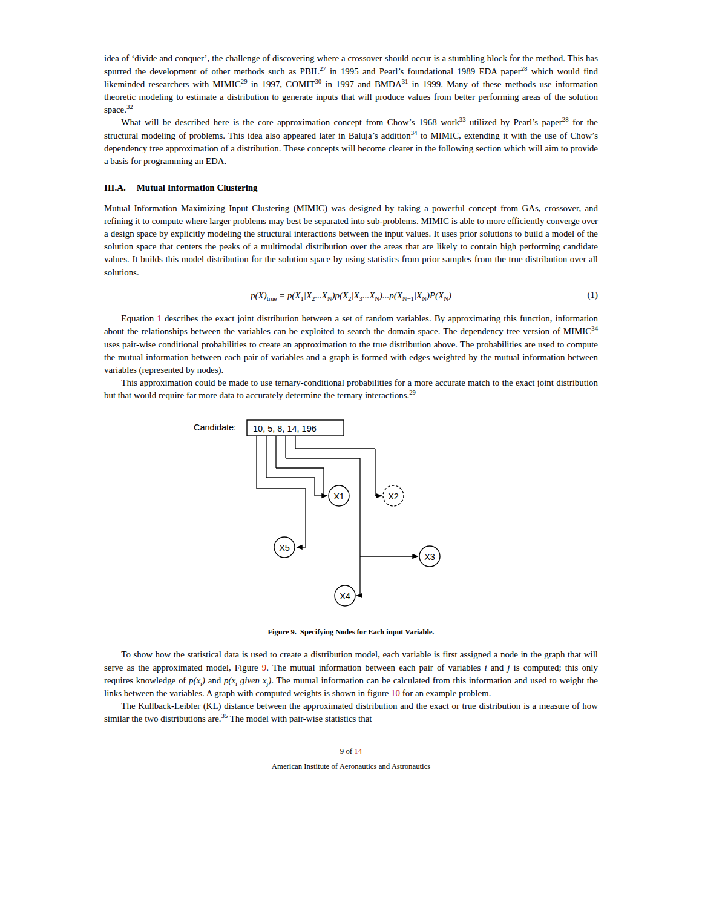idea of ‘divide and conquer’, the challenge of discovering where a crossover should occur is a stumbling block for the method. This has spurred the development of other methods such as PBIL27 in 1995 and Pearl’s foundational 1989 EDA paper28 which would find likeminded researchers with MIMIC29 in 1997, COMIT30 in 1997 and BMDA31 in 1999. Many of these methods use information theoretic modeling to estimate a distribution to generate inputs that will produce values from better performing areas of the solution space.32
What will be described here is the core approximation concept from Chow’s 1968 work33 utilized by Pearl’s paper28 for the structural modeling of problems. This idea also appeared later in Baluja’s addition34 to MIMIC, extending it with the use of Chow’s dependency tree approximation of a distribution. These concepts will become clearer in the following section which will aim to provide a basis for programming an EDA.
III.A. Mutual Information Clustering
Mutual Information Maximizing Input Clustering (MIMIC) was designed by taking a powerful concept from GAs, crossover, and refining it to compute where larger problems may best be separated into sub-problems. MIMIC is able to more efficiently converge over a design space by explicitly modeling the structural interactions between the input values. It uses prior solutions to build a model of the solution space that centers the peaks of a multimodal distribution over the areas that are likely to contain high performing candidate values. It builds this model distribution for the solution space by using statistics from prior samples from the true distribution over all solutions.
p(X)true = p(X1|X2...XN)p(X2|X3...XN)...p(XN−1|XN)P(XN) (1)
Equation 1 describes the exact joint distribution between a set of random variables. By approximating this function, information about the relationships between the variables can be exploited to search the domain space. The dependency tree version of MIMIC34 uses pair-wise conditional probabilities to create an approximation to the true distribution above. The probabilities are used to compute the mutual information between each pair of variables and a graph is formed with edges weighted by the mutual information between variables (represented by nodes).
This approximation could be made to use ternary-conditional probabilities for a more accurate match to the exact joint distribution but that would require far more data to accurately determine the ternary interactions.29
Candidate: 10, 5, 8, 14, 196 X1 X2 X5 X3 X4
Figure 9. Specifying Nodes for Each input Variable.
To show how the statistical data is used to create a distribution model, each variable is first assigned a node in the graph that will serve as the approximated model, Figure 9. The mutual information between each pair of variables i and j is computed; this only requires knowledge of p(xi) and p(xi given xj). The mutual information can be calculated from this information and used to weight the links between the variables. A graph with computed weights is shown in figure 10 for an example problem.
The Kullback-Leibler (KL) distance between the approximated distribution and the exact or true distribution is a measure of how similar the two distributions are.35 The model with pair-wise statistics that
9 of 14
American Institute of Aeronautics and Astronautics